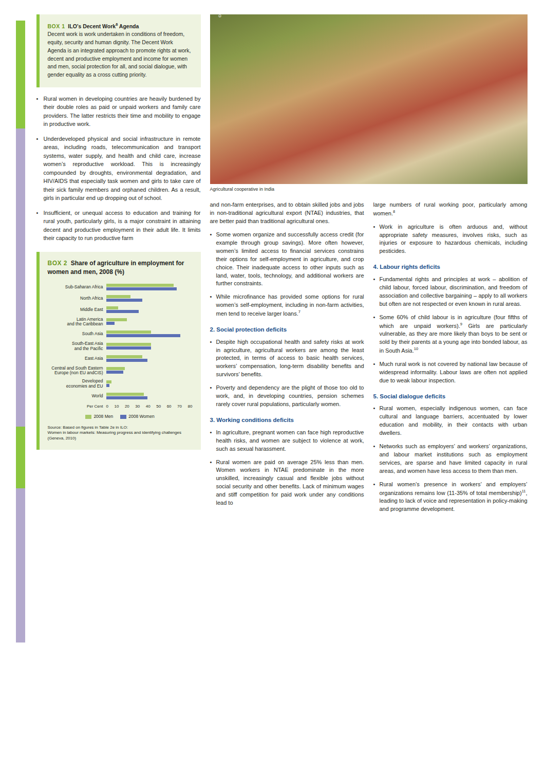BOX 1 ILO’s Decent Work6 Agenda
Decent work is work undertaken in conditions of freedom, equity, security and human dignity. The Decent Work Agenda is an integrated approach to promote rights at work, decent and productive employment and income for women and men, social protection for all, and social dialogue, with gender equality as a cross cutting priority.
Rural women in developing countries are heavily burdened by their double roles as paid or unpaid workers and family care providers. The latter restricts their time and mobility to engage in productive work.
Underdeveloped physical and social infrastructure in remote areas, including roads, telecommunication and transport systems, water supply, and health and child care, increase women’s reproductive workload. This is increasingly compounded by droughts, environmental degradation, and HIV/AIDS that especially task women and girls to take care of their sick family members and orphaned children. As a result, girls in particular end up dropping out of school.
Insufficient, or unequal access to education and training for rural youth, particularly girls, is a major constraint in attaining decent and productive employment in their adult life. It limits their capacity to run productive farm
BOX 2 Share of agriculture in employment for women and men, 2008 (%)
Sub-Saharan Africa
North Africa
Middle East
Latin America
and the Caribbean
South Asia
South-East Asia
and the Pacific
East Asia
Central and South Eastern
Europe (non EU andCIS)
Developed
economies and EU
World
Per Cent
01020304050607080
2008 Men 2008 Women
Source: Based on figures in Table 2e in ILO:
Women in labour markets: Measuring progress and identifying challenges (Geneva, 2010)
© ILO/M. Crozet
Agricultural cooperative in India
and non-farm enterprises, and to obtain skilled jobs and jobs in non-traditional agricultural export (NTAE) industries, that are better paid than traditional agricultural ones.
Some women organize and successfully access credit (for example through group savings). More often however, women’s limited access to financial services constrains their options for self-employment in agriculture, and crop choice. Their inadequate access to other inputs such as land, water, tools, technology, and additional workers are further constraints.
While microfinance has provided some options for rural women’s self-employment, including in non-farm activities, men tend to receive larger loans.7
2. Social protection deficits
Despite high occupational health and safety risks at work in agriculture, agricultural workers are among the least protected, in terms of access to basic health services, workers’ compensation, long-term disability benefits and survivors’ benefits.
Poverty and dependency are the plight of those too old to work, and, in developing countries, pension schemes rarely cover rural populations, particularly women.
3. Working conditions deficits
In agriculture, pregnant women can face high reproductive health risks, and women are subject to violence at work, such as sexual harassment.
Rural women are paid on average 25% less than men. Women workers in NTAE predominate in the more unskilled, increasingly casual and flexible jobs without social security and other benefits. Lack of minimum wages and stiff competition for paid work under any conditions lead to
large numbers of rural working poor, particularly among women.8
Work in agriculture is often arduous and, without appropriate safety measures, involves risks, such as injuries or exposure to hazardous chemicals, including pesticides.
4. Labour rights deficits
Fundamental rights and principles at work – abolition of child labour, forced labour, discrimination, and freedom of association and collective bargaining – apply to all workers but often are not respected or even known in rural areas.
Some 60% of child labour is in agriculture (four fifths of which are unpaid workers).9 Girls are particularly vulnerable, as they are more likely than boys to be sent or sold by their parents at a young age into bonded labour, as in South Asia.10
Much rural work is not covered by national law because of widespread informality. Labour laws are often not applied due to weak labour inspection.
5. Social dialogue deficits
Rural women, especially indigenous women, can face cultural and language barriers, accentuated by lower education and mobility, in their contacts with urban dwellers.
Networks such as employers’ and workers’ organizations, and labour market institutions such as employment services, are sparse and have limited capacity in rural areas, and women have less access to them than men.
Rural women’s presence in workers’ and employers’ organizations remains low (11-35% of total membership)11, leading to lack of voice and representation in policy-making and programme development.